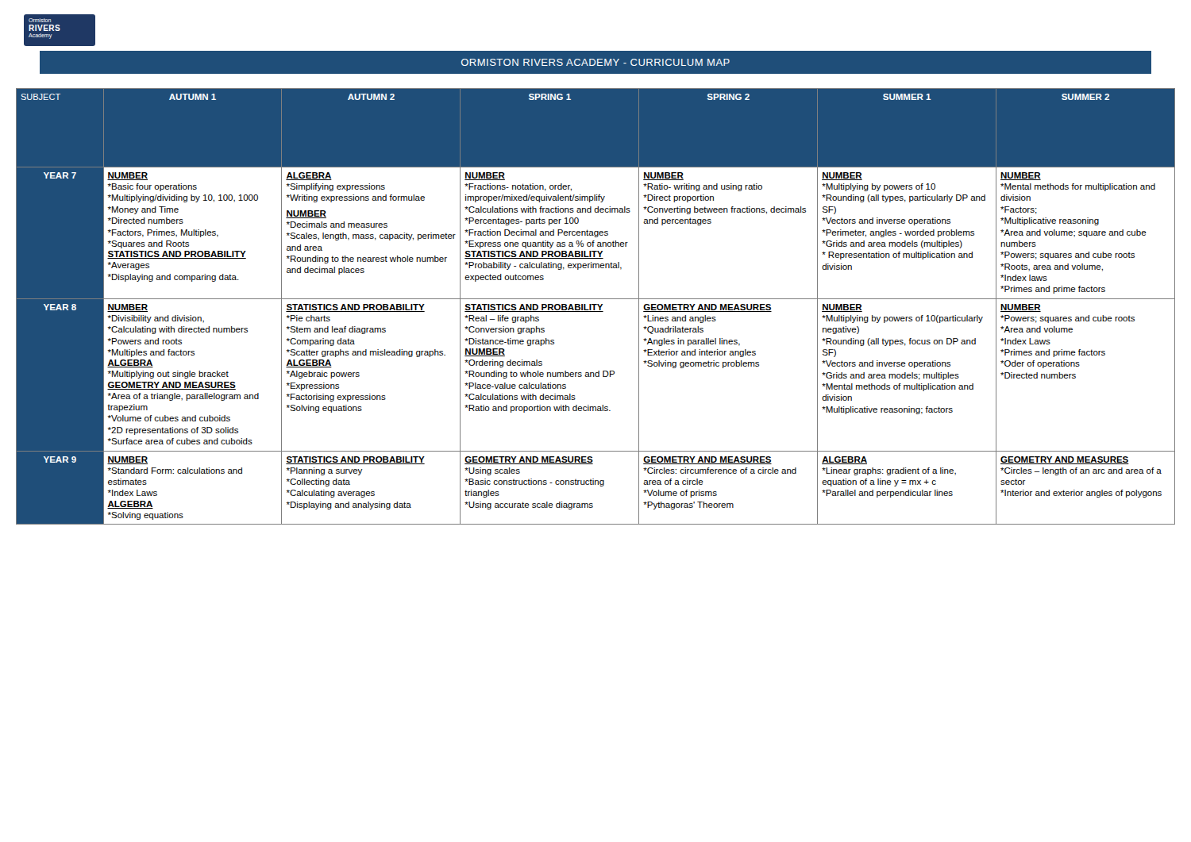Ormiston
RIVERS
Academy
ORMISTON RIVERS ACADEMY - CURRICULUM MAP
| SUBJECT | AUTUMN 1 | AUTUMN 2 | SPRING 1 | SPRING 2 | SUMMER 1 | SUMMER 2 |
| --- | --- | --- | --- | --- | --- | --- |
| YEAR 7 | NUMBER *Basic four operations *Multiplying/dividing by 10, 100, 1000 *Money and Time *Directed numbers *Factors, Primes, Multiples, *Squares and Roots STATISTICS AND PROBABILITY *Averages *Displaying and comparing data. | ALGEBRA *Simplifying expressions *Writing expressions and formulae NUMBER *Decimals and measures *Scales, length, mass, capacity, perimeter and area *Rounding to the nearest whole number and decimal places | NUMBER *Fractions- notation, order, improper/mixed/equivalent/simplify *Calculations with fractions and decimals *Percentages- parts per 100 *Fraction Decimal and Percentages *Express one quantity as a % of another STATISTICS AND PROBABILITY *Probability - calculating, experimental, expected outcomes | NUMBER *Ratio- writing and using ratio *Direct proportion *Converting between fractions, decimals and percentages | NUMBER *Multiplying by powers of 10 *Rounding (all types, particularly DP and SF) *Vectors and inverse operations *Perimeter, angles - worded problems *Grids and area models (multiples) * Representation of multiplication and division | NUMBER *Mental methods for multiplication and division *Factors; *Multiplicative reasoning *Area and volume; square and cube numbers *Powers; squares and cube roots *Roots, area and volume, *Index laws *Primes and prime factors |
| YEAR 8 | NUMBER *Divisibility and division, *Calculating with directed numbers *Powers and roots *Multiples and factors ALGEBRA *Multiplying out single bracket GEOMETRY AND MEASURES *Area of a triangle, parallelogram and trapezium *Volume of cubes and cuboids *2D representations of 3D solids *Surface area of cubes and cuboids | STATISTICS AND PROBABILITY *Pie charts *Stem and leaf diagrams *Comparing data *Scatter graphs and misleading graphs. ALGEBRA *Algebraic powers *Expressions *Factorising expressions *Solving equations | STATISTICS AND PROBABILITY *Real – life graphs *Conversion graphs *Distance-time graphs NUMBER *Ordering decimals *Rounding to whole numbers and DP *Place-value calculations *Calculations with decimals *Ratio and proportion with decimals. | GEOMETRY AND MEASURES *Lines and angles *Quadrilaterals *Angles in parallel lines, *Exterior and interior angles *Solving geometric problems | NUMBER *Multiplying by powers of 10(particularly negative) *Rounding (all types, focus on DP and SF) *Vectors and inverse operations *Grids and area models; multiples *Mental methods of multiplication and division *Multiplicative reasoning; factors | NUMBER *Powers; squares and cube roots *Area and volume *Index Laws *Primes and prime factors *Oder of operations *Directed numbers |
| YEAR 9 | NUMBER *Standard Form: calculations and estimates *Index Laws ALGEBRA *Solving equations | STATISTICS AND PROBABILITY *Planning a survey *Collecting data *Calculating averages *Displaying and analysing data | GEOMETRY AND MEASURES *Using scales *Basic constructions - constructing triangles *Using accurate scale diagrams | GEOMETRY AND MEASURES *Circles: circumference of a circle and area of a circle *Volume of prisms *Pythagoras' Theorem | ALGEBRA *Linear graphs: gradient of a line, equation of a line y = mx + c *Parallel and perpendicular lines | GEOMETRY AND MEASURES *Circles – length of an arc and area of a sector *Interior and exterior angles of polygons |